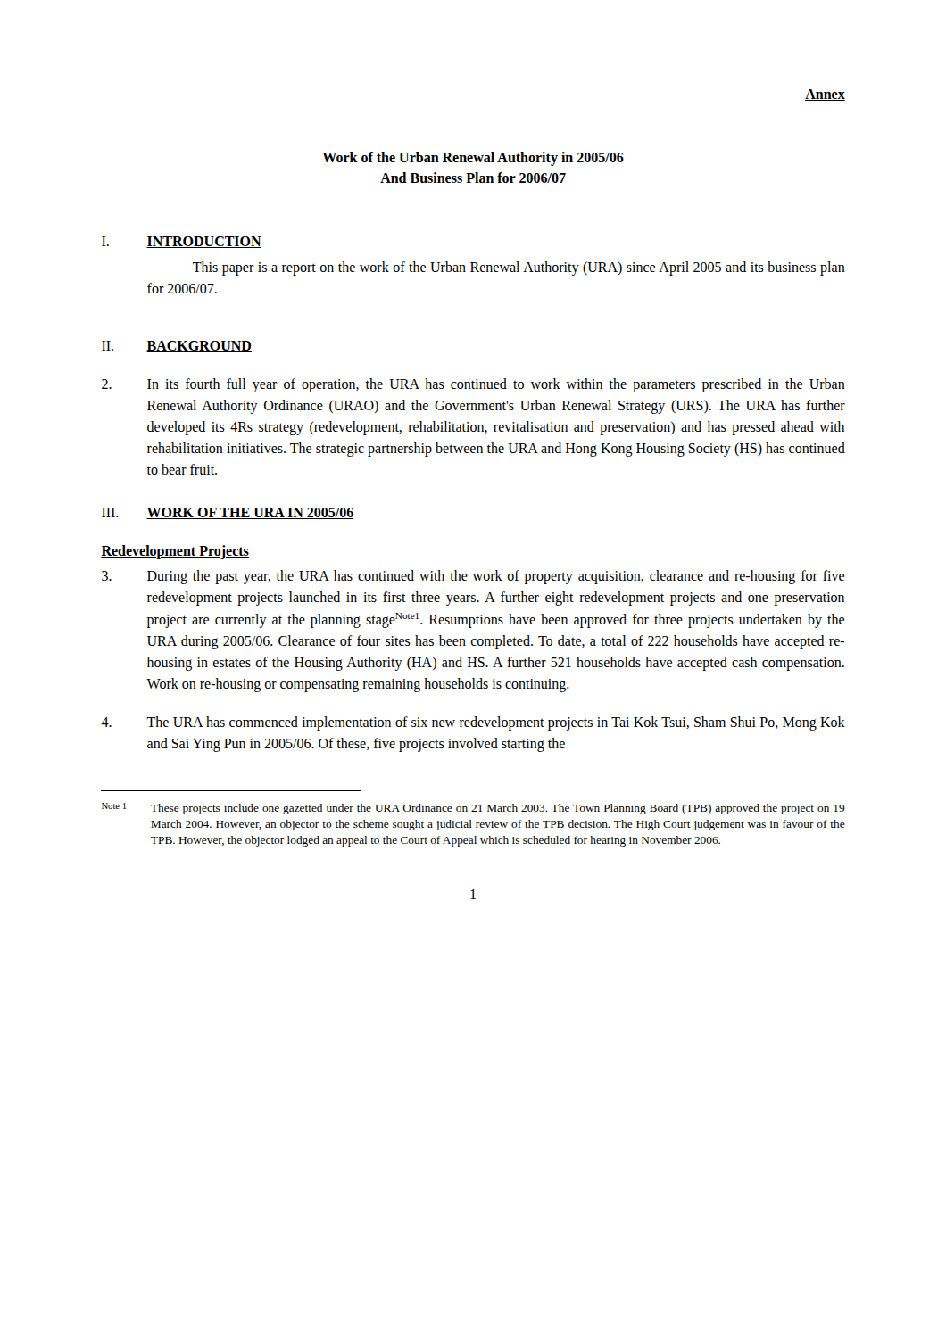Annex
Work of the Urban Renewal Authority in 2005/06
And Business Plan for 2006/07
I.
INTRODUCTION
This paper is a report on the work of the Urban Renewal Authority (URA) since April 2005 and its business plan for 2006/07.
II.
BACKGROUND
2.
In its fourth full year of operation, the URA has continued to work within the parameters prescribed in the Urban Renewal Authority Ordinance (URAO) and the Government's Urban Renewal Strategy (URS). The URA has further developed its 4Rs strategy (redevelopment, rehabilitation, revitalisation and preservation) and has pressed ahead with rehabilitation initiatives. The strategic partnership between the URA and Hong Kong Housing Society (HS) has continued to bear fruit.
III.
WORK OF THE URA IN 2005/06
Redevelopment Projects
3.
During the past year, the URA has continued with the work of property acquisition, clearance and re-housing for five redevelopment projects launched in its first three years. A further eight redevelopment projects and one preservation project are currently at the planning stageNote1. Resumptions have been approved for three projects undertaken by the URA during 2005/06. Clearance of four sites has been completed. To date, a total of 222 households have accepted re-housing in estates of the Housing Authority (HA) and HS. A further 521 households have accepted cash compensation. Work on re-housing or compensating remaining households is continuing.
4.
The URA has commenced implementation of six new redevelopment projects in Tai Kok Tsui, Sham Shui Po, Mong Kok and Sai Ying Pun in 2005/06. Of these, five projects involved starting the
Note 1
These projects include one gazetted under the URA Ordinance on 21 March 2003. The Town Planning Board (TPB) approved the project on 19 March 2004. However, an objector to the scheme sought a judicial review of the TPB decision. The High Court judgement was in favour of the TPB. However, the objector lodged an appeal to the Court of Appeal which is scheduled for hearing in November 2006.
1